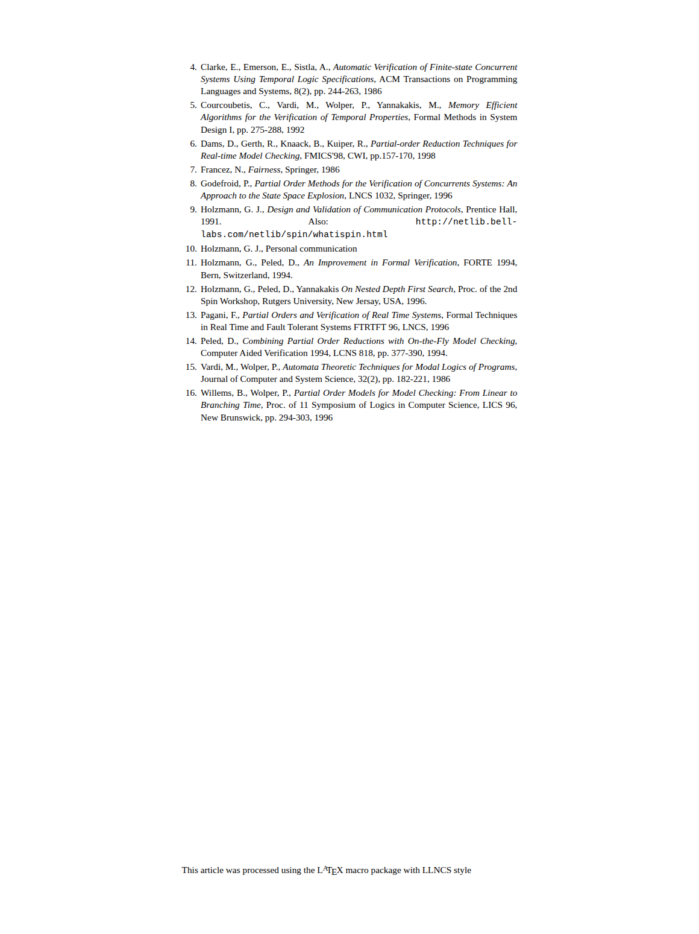4. Clarke, E., Emerson, E., Sistla, A., Automatic Verification of Finite-state Concurrent Systems Using Temporal Logic Specifications, ACM Transactions on Programming Languages and Systems, 8(2), pp. 244-263, 1986
5. Courcoubetis, C., Vardi, M., Wolper, P., Yannakakis, M., Memory Efficient Algorithms for the Verification of Temporal Properties, Formal Methods in System Design I, pp. 275-288, 1992
6. Dams, D., Gerth, R., Knaack, B., Kuiper, R., Partial-order Reduction Techniques for Real-time Model Checking, FMICS'98, CWI, pp.157-170, 1998
7. Francez, N., Fairness, Springer, 1986
8. Godefroid, P., Partial Order Methods for the Verification of Concurrents Systems: An Approach to the State Space Explosion, LNCS 1032, Springer, 1996
9. Holzmann, G. J., Design and Validation of Communication Protocols, Prentice Hall, 1991. Also: http://netlib.bell-labs.com/netlib/spin/whatispin.html
10. Holzmann, G. J., Personal communication
11. Holzmann, G., Peled, D., An Improvement in Formal Verification, FORTE 1994, Bern, Switzerland, 1994.
12. Holzmann, G., Peled, D., Yannakakis On Nested Depth First Search, Proc. of the 2nd Spin Workshop, Rutgers University, New Jersay, USA, 1996.
13. Pagani, F., Partial Orders and Verification of Real Time Systems, Formal Techniques in Real Time and Fault Tolerant Systems FTRTFT 96, LNCS, 1996
14. Peled, D., Combining Partial Order Reductions with On-the-Fly Model Checking, Computer Aided Verification 1994, LCNS 818, pp. 377-390, 1994.
15. Vardi, M., Wolper, P., Automata Theoretic Techniques for Modal Logics of Programs, Journal of Computer and System Science, 32(2), pp. 182-221, 1986
16. Willems, B., Wolper, P., Partial Order Models for Model Checking: From Linear to Branching Time, Proc. of 11 Symposium of Logics in Computer Science, LICS 96, New Brunswick, pp. 294-303, 1996
This article was processed using the LATEX macro package with LLNCS style